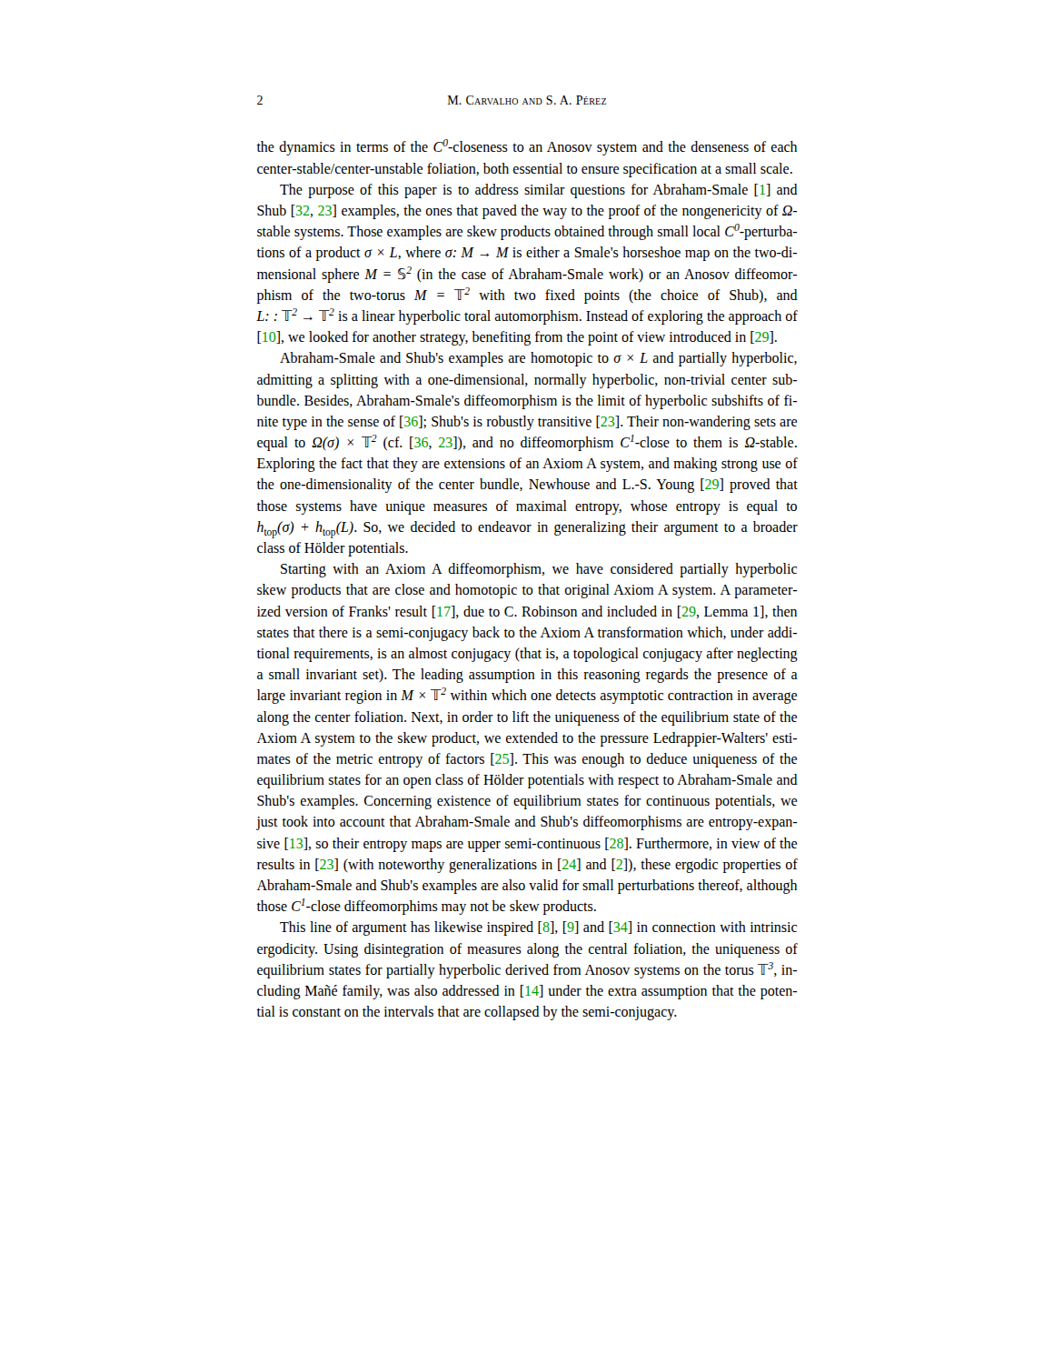2 M. Carvalho and S. A. Pérez
the dynamics in terms of the C0-closeness to an Anosov system and the denseness of each center-stable/center-unstable foliation, both essential to ensure specification at a small scale.
The purpose of this paper is to address similar questions for Abraham-Smale [1] and Shub [32, 23] examples, the ones that paved the way to the proof of the nongenericity of Ω-stable systems. Those examples are skew products obtained through small local C0-perturbations of a product σ × L, where σ: M → M is either a Smale's horseshoe map on the two-dimensional sphere M = 𝕊2 (in the case of Abraham-Smale work) or an Anosov diffeomorphism of the two-torus M = 𝕋2 with two fixed points (the choice of Shub), and L: : 𝕋2 → 𝕋2 is a linear hyperbolic toral automorphism. Instead of exploring the approach of [10], we looked for another strategy, benefiting from the point of view introduced in [29].
Abraham-Smale and Shub's examples are homotopic to σ × L and partially hyperbolic, admitting a splitting with a one-dimensional, normally hyperbolic, non-trivial center sub-bundle. Besides, Abraham-Smale's diffeomorphism is the limit of hyperbolic subshifts of finite type in the sense of [36]; Shub's is robustly transitive [23]. Their non-wandering sets are equal to Ω(σ) × 𝕋2 (cf. [36, 23]), and no diffeomorphism C1-close to them is Ω-stable. Exploring the fact that they are extensions of an Axiom A system, and making strong use of the one-dimensionality of the center bundle, Newhouse and L.-S. Young [29] proved that those systems have unique measures of maximal entropy, whose entropy is equal to htop(σ) + htop(L). So, we decided to endeavor in generalizing their argument to a broader class of Hölder potentials.
Starting with an Axiom A diffeomorphism, we have considered partially hyperbolic skew products that are close and homotopic to that original Axiom A system. A parameterized version of Franks' result [17], due to C. Robinson and included in [29, Lemma 1], then states that there is a semi-conjugacy back to the Axiom A transformation which, under additional requirements, is an almost conjugacy (that is, a topological conjugacy after neglecting a small invariant set). The leading assumption in this reasoning regards the presence of a large invariant region in M × 𝕋2 within which one detects asymptotic contraction in average along the center foliation. Next, in order to lift the uniqueness of the equilibrium state of the Axiom A system to the skew product, we extended to the pressure Ledrappier-Walters' estimates of the metric entropy of factors [25]. This was enough to deduce uniqueness of the equilibrium states for an open class of Hölder potentials with respect to Abraham-Smale and Shub's examples. Concerning existence of equilibrium states for continuous potentials, we just took into account that Abraham-Smale and Shub's diffeomorphisms are entropy-expansive [13], so their entropy maps are upper semi-continuous [28]. Furthermore, in view of the results in [23] (with noteworthy generalizations in [24] and [2]), these ergodic properties of Abraham-Smale and Shub's examples are also valid for small perturbations thereof, although those C1-close diffeomorphims may not be skew products.
This line of argument has likewise inspired [8], [9] and [34] in connection with intrinsic ergodicity. Using disintegration of measures along the central foliation, the uniqueness of equilibrium states for partially hyperbolic derived from Anosov systems on the torus 𝕋3, including Mañé family, was also addressed in [14] under the extra assumption that the potential is constant on the intervals that are collapsed by the semi-conjugacy.